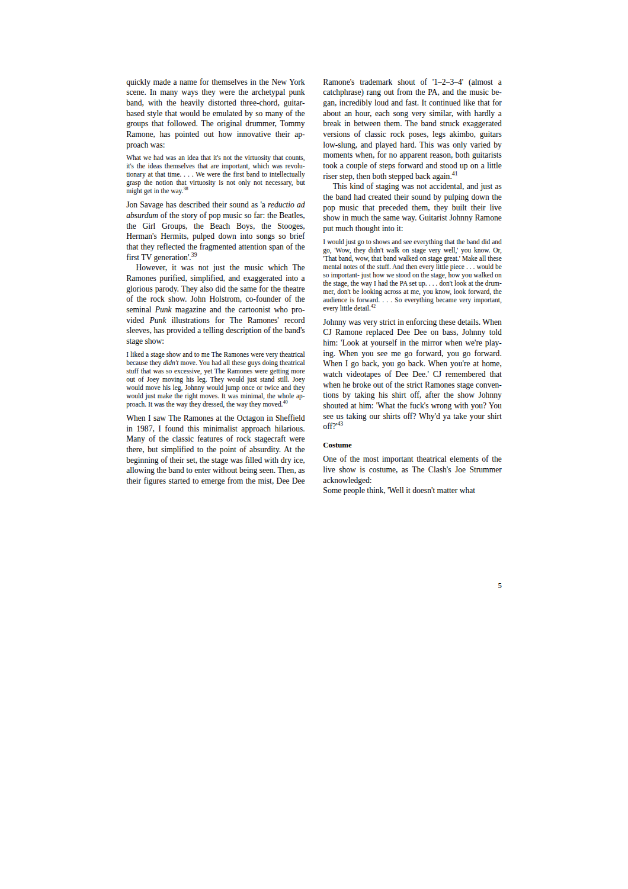quickly made a name for themselves in the New York scene. In many ways they were the archetypal punk band, with the heavily distorted three-chord, guitar-based style that would be emulated by so many of the groups that followed. The original drummer, Tommy Ramone, has pointed out how innovative their approach was:
What we had was an idea that it's not the virtuosity that counts, it's the ideas themselves that are important, which was revolutionary at that time. . . . We were the first band to intellectually grasp the notion that virtuosity is not only not necessary, but might get in the way.38
Jon Savage has described their sound as 'a reductio ad absurdum of the story of pop music so far: the Beatles, the Girl Groups, the Beach Boys, the Stooges, Herman's Hermits, pulped down into songs so brief that they reflected the fragmented attention span of the first TV generation'.39
However, it was not just the music which The Ramones purified, simplified, and exaggerated into a glorious parody. They also did the same for the theatre of the rock show. John Holstrom, co-founder of the seminal Punk magazine and the cartoonist who provided Punk illustrations for The Ramones' record sleeves, has provided a telling description of the band's stage show:
I liked a stage show and to me The Ramones were very theatrical because they didn't move. You had all these guys doing theatrical stuff that was so excessive, yet The Ramones were getting more out of Joey moving his leg. They would just stand still. Joey would move his leg, Johnny would jump once or twice and they would just make the right moves. It was minimal, the whole approach. It was the way they dressed, the way they moved.40
When I saw The Ramones at the Octagon in Sheffield in 1987, I found this minimalist approach hilarious. Many of the classic features of rock stagecraft were there, but simplified to the point of absurdity. At the beginning of their set, the stage was filled with dry ice, allowing the band to enter without being seen. Then, as their figures started to emerge from the mist, Dee Dee Ramone's trademark shout of '1–2–3–4' (almost a catchphrase) rang out from the PA, and the music began, incredibly loud and fast. It continued like that for about an hour, each song very similar, with hardly a break in between them. The band struck exaggerated versions of classic rock poses, legs akimbo, guitars low-slung, and played hard. This was only varied by moments when, for no apparent reason, both guitarists took a couple of steps forward and stood up on a little riser step, then both stepped back again.41
This kind of staging was not accidental, and just as the band had created their sound by pulping down the pop music that preceded them, they built their live show in much the same way. Guitarist Johnny Ramone put much thought into it:
I would just go to shows and see everything that the band did and go, 'Wow, they didn't walk on stage very well,' you know. Or, 'That band, wow, that band walked on stage great.' Make all these mental notes of the stuff. And then every little piece . . . would be so important- just how we stood on the stage, how you walked on the stage, the way I had the PA set up. . . . don't look at the drummer, don't be looking across at me, you know, look forward, the audience is forward. . . . So everything became very important, every little detail.42
Johnny was very strict in enforcing these details. When CJ Ramone replaced Dee Dee on bass, Johnny told him: 'Look at yourself in the mirror when we're playing. When you see me go forward, you go forward. When I go back, you go back. When you're at home, watch videotapes of Dee Dee.' CJ remembered that when he broke out of the strict Ramones stage conventions by taking his shirt off, after the show Johnny shouted at him: 'What the fuck's wrong with you? You see us taking our shirts off? Why'd ya take your shirt off?'43
Costume
One of the most important theatrical elements of the live show is costume, as The Clash's Joe Strummer acknowledged:
Some people think, 'Well it doesn't matter what
5